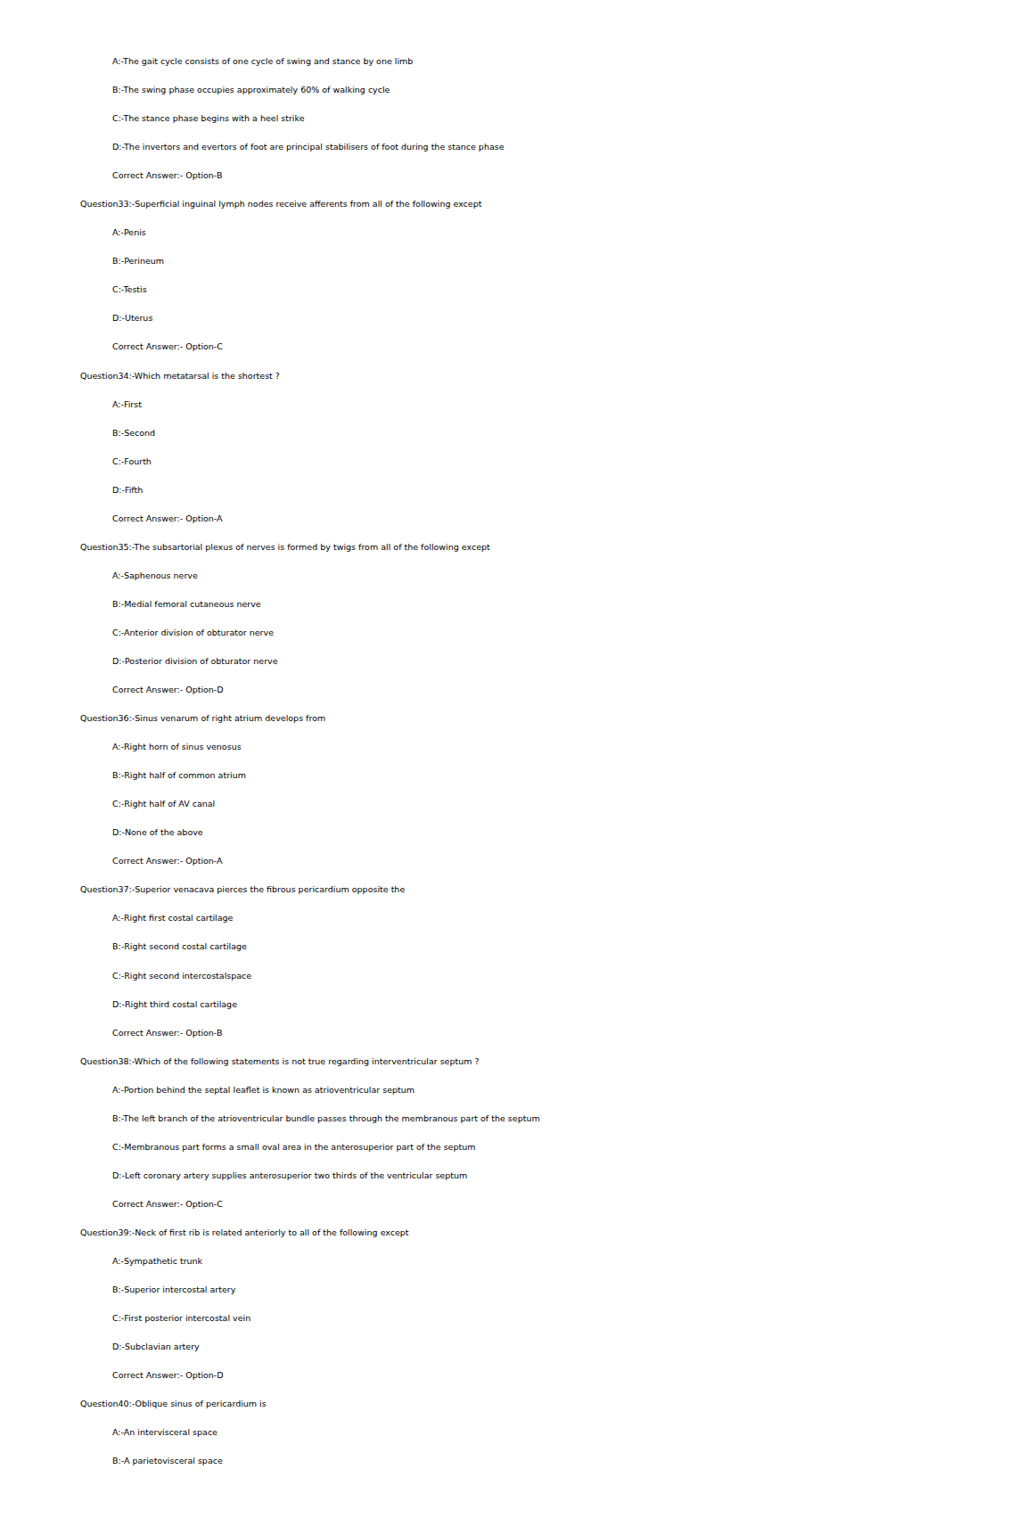A:-The gait cycle consists of one cycle of swing and stance by one limb
B:-The swing phase occupies approximately 60% of walking cycle
C:-The stance phase begins with a heel strike
D:-The invertors and evertors of foot are principal stabilisers of foot during the stance phase
Correct Answer:- Option-B
Question33:-Superficial inguinal lymph nodes receive afferents from all of the following except
A:-Penis
B:-Perineum
C:-Testis
D:-Uterus
Correct Answer:- Option-C
Question34:-Which metatarsal is the shortest ?
A:-First
B:-Second
C:-Fourth
D:-Fifth
Correct Answer:- Option-A
Question35:-The subsartorial plexus of nerves is formed by twigs from all of the following except
A:-Saphenous nerve
B:-Medial femoral cutaneous nerve
C:-Anterior division of obturator nerve
D:-Posterior division of obturator nerve
Correct Answer:- Option-D
Question36:-Sinus venarum of right atrium develops from
A:-Right horn of sinus venosus
B:-Right half of common atrium
C:-Right half of AV canal
D:-None of the above
Correct Answer:- Option-A
Question37:-Superior venacava pierces the fibrous pericardium opposite the
A:-Right first costal cartilage
B:-Right second costal cartilage
C:-Right second intercostalspace
D:-Right third costal cartilage
Correct Answer:- Option-B
Question38:-Which of the following statements is not true regarding interventricular septum ?
A:-Portion behind the septal leaflet is known as atrioventricular septum
B:-The left branch of the atrioventricular bundle passes through the membranous part of the septum
C:-Membranous part forms a small oval area in the anterosuperior part of the septum
D:-Left coronary artery supplies anterosuperior two thirds of the ventricular septum
Correct Answer:- Option-C
Question39:-Neck of first rib is related anteriorly to all of the following except
A:-Sympathetic trunk
B:-Superior intercostal artery
C:-First posterior intercostal vein
D:-Subclavian artery
Correct Answer:- Option-D
Question40:-Oblique sinus of pericardium is
A:-An intervisceral space
B:-A parietovisceral space